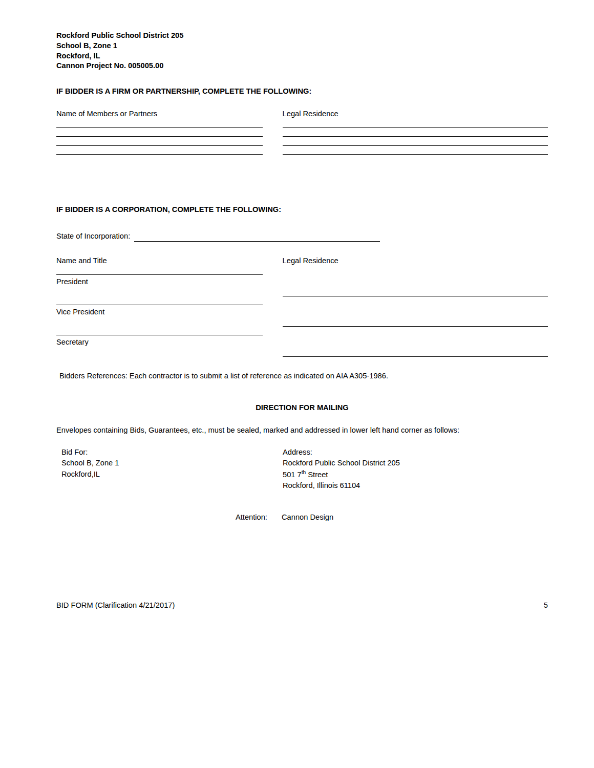Rockford Public School District 205
School B, Zone 1
Rockford, IL
Cannon Project No. 005005.00
IF BIDDER IS A FIRM OR PARTNERSHIP, COMPLETE THE FOLLOWING:
| Name of Members or Partners | | Legal Residence |
IF BIDDER IS A CORPORATION, COMPLETE THE FOLLOWING:
State of Incorporation:
| Name and Title | | Legal Residence |
| President | | |
| Vice President | | |
| Secretary | | |
Bidders References: Each contractor is to submit a list of reference as indicated on AIA A305-1986.
DIRECTION FOR MAILING
Envelopes containing Bids, Guarantees, etc., must be sealed, marked and addressed in lower left hand corner as follows:
| Bid For: School B, Zone 1 Rockford,IL | Address: Rockford Public School District 205 501 7 th Street Rockford, Illinois 61104 |
Attention: Cannon Design
BID FORM (Clarification 4/21/2017) 5